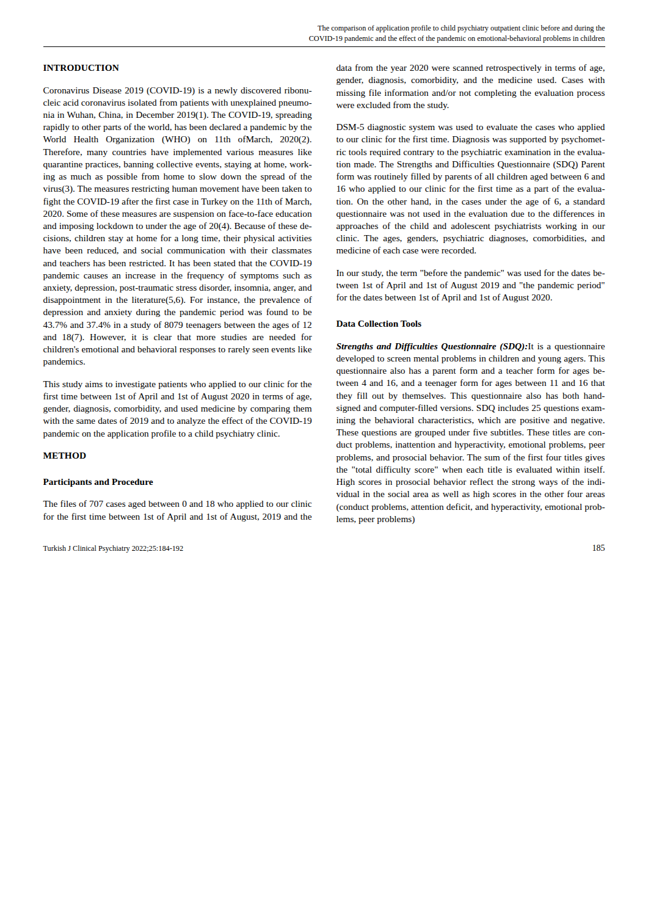The comparison of application profile to child psychiatry outpatient clinic before and during the
COVID-19 pandemic and the effect of the pandemic on emotional-behavioral problems in children
Introduction
Coronavirus Disease 2019 (COVID-19) is a newly discovered ribonucleic acid coronavirus isolated from patients with unexplained pneumonia in Wuhan, China, in December 2019(1). The COVID-19, spreading rapidly to other parts of the world, has been declared a pandemic by the World Health Organization (WHO) on 11th ofMarch, 2020(2). Therefore, many countries have implemented various measures like quarantine practices, banning collective events, staying at home, working as much as possible from home to slow down the spread of the virus(3). The measures restricting human movement have been taken to fight the COVID-19 after the first case in Turkey on the 11th of March, 2020. Some of these measures are suspension on face-to-face education and imposing lockdown to under the age of 20(4). Because of these decisions, children stay at home for a long time, their physical activities have been reduced, and social communication with their classmates and teachers has been restricted. It has been stated that the COVID-19 pandemic causes an increase in the frequency of symptoms such as anxiety, depression, post-traumatic stress disorder, insomnia, anger, and disappointment in the literature(5,6). For instance, the prevalence of depression and anxiety during the pandemic period was found to be 43.7% and 37.4% in a study of 8079 teenagers between the ages of 12 and 18(7). However, it is clear that more studies are needed for children's emotional and behavioral responses to rarely seen events like pandemics.
This study aims to investigate patients who applied to our clinic for the first time between 1st of April and 1st of August 2020 in terms of age, gender, diagnosis, comorbidity, and used medicine by comparing them with the same dates of 2019 and to analyze the effect of the COVID-19 pandemic on the application profile to a child psychiatry clinic.
Method
Participants and Procedure
The files of 707 cases aged between 0 and 18 who applied to our clinic for the first time between 1st of April and 1st of August, 2019 and the data from the year 2020 were scanned retrospectively in terms of age, gender, diagnosis, comorbidity, and the medicine used. Cases with missing file information and/or not completing the evaluation process were excluded from the study.
DSM-5 diagnostic system was used to evaluate the cases who applied to our clinic for the first time. Diagnosis was supported by psychometric tools required contrary to the psychiatric examination in the evaluation made. The Strengths and Difficulties Questionnaire (SDQ) Parent form was routinely filled by parents of all children aged between 6 and 16 who applied to our clinic for the first time as a part of the evaluation. On the other hand, in the cases under the age of 6, a standard questionnaire was not used in the evaluation due to the differences in approaches of the child and adolescent psychiatrists working in our clinic. The ages, genders, psychiatric diagnoses, comorbidities, and medicine of each case were recorded.
In our study, the term "before the pandemic" was used for the dates between 1st of April and 1st of August 2019 and "the pandemic period" for the dates between 1st of April and 1st of August 2020.
Data Collection Tools
Strengths and Difficulties Questionnaire (SDQ): It is a questionnaire developed to screen mental problems in children and young agers. This questionnaire also has a parent form and a teacher form for ages between 4 and 16, and a teenager form for ages between 11 and 16 that they fill out by themselves. This questionnaire also has both hand-signed and computer-filled versions. SDQ includes 25 questions examining the behavioral characteristics, which are positive and negative. These questions are grouped under five subtitles. These titles are conduct problems, inattention and hyperactivity, emotional problems, peer problems, and prosocial behavior. The sum of the first four titles gives the "total difficulty score" when each title is evaluated within itself. High scores in prosocial behavior reflect the strong ways of the individual in the social area as well as high scores in the other four areas (conduct problems, attention deficit, and hyperactivity, emotional problems, peer problems)
Turkish J Clinical Psychiatry 2022;25:184-192 185